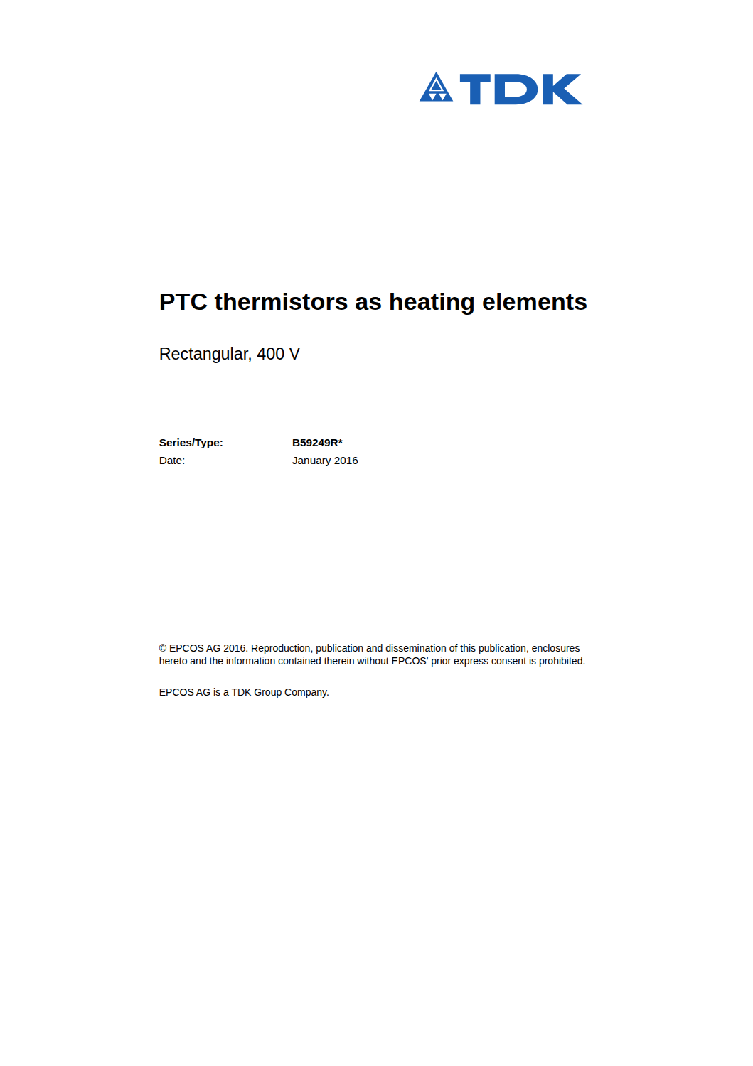PTC thermistors as heating elements
Rectangular, 400 V
| Series/Type: | B59249R* |
| Date: | January 2016 |
© EPCOS AG 2016. Reproduction, publication and dissemination of this publication, enclosures hereto and the information contained therein without EPCOS' prior express consent is prohibited.
EPCOS AG is a TDK Group Company.